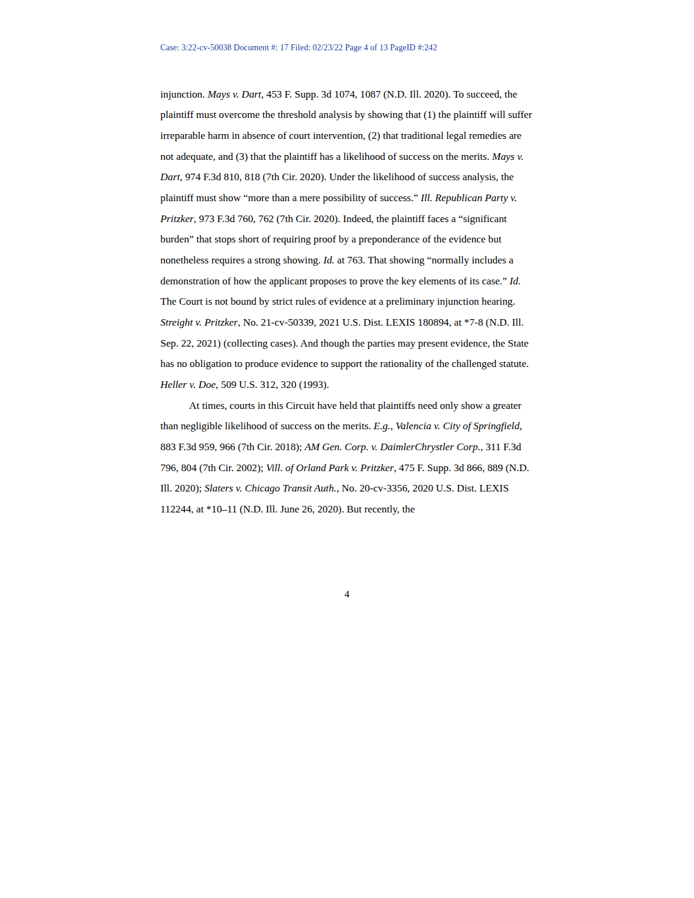Case: 3:22-cv-50038 Document #: 17 Filed: 02/23/22 Page 4 of 13 PageID #:242
injunction. Mays v. Dart, 453 F. Supp. 3d 1074, 1087 (N.D. Ill. 2020). To succeed, the plaintiff must overcome the threshold analysis by showing that (1) the plaintiff will suffer irreparable harm in absence of court intervention, (2) that traditional legal remedies are not adequate, and (3) that the plaintiff has a likelihood of success on the merits. Mays v. Dart, 974 F.3d 810, 818 (7th Cir. 2020). Under the likelihood of success analysis, the plaintiff must show “more than a mere possibility of success.” Ill. Republican Party v. Pritzker, 973 F.3d 760, 762 (7th Cir. 2020). Indeed, the plaintiff faces a “significant burden” that stops short of requiring proof by a preponderance of the evidence but nonetheless requires a strong showing. Id. at 763. That showing “normally includes a demonstration of how the applicant proposes to prove the key elements of its case.” Id. The Court is not bound by strict rules of evidence at a preliminary injunction hearing. Streight v. Pritzker, No. 21-cv-50339, 2021 U.S. Dist. LEXIS 180894, at *7-8 (N.D. Ill. Sep. 22, 2021) (collecting cases). And though the parties may present evidence, the State has no obligation to produce evidence to support the rationality of the challenged statute. Heller v. Doe, 509 U.S. 312, 320 (1993).
At times, courts in this Circuit have held that plaintiffs need only show a greater than negligible likelihood of success on the merits. E.g., Valencia v. City of Springfield, 883 F.3d 959, 966 (7th Cir. 2018); AM Gen. Corp. v. DaimlerChrystler Corp., 311 F.3d 796, 804 (7th Cir. 2002); Vill. of Orland Park v. Pritzker, 475 F. Supp. 3d 866, 889 (N.D. Ill. 2020); Slaters v. Chicago Transit Auth., No. 20-cv-3356, 2020 U.S. Dist. LEXIS 112244, at *10–11 (N.D. Ill. June 26, 2020). But recently, the
4